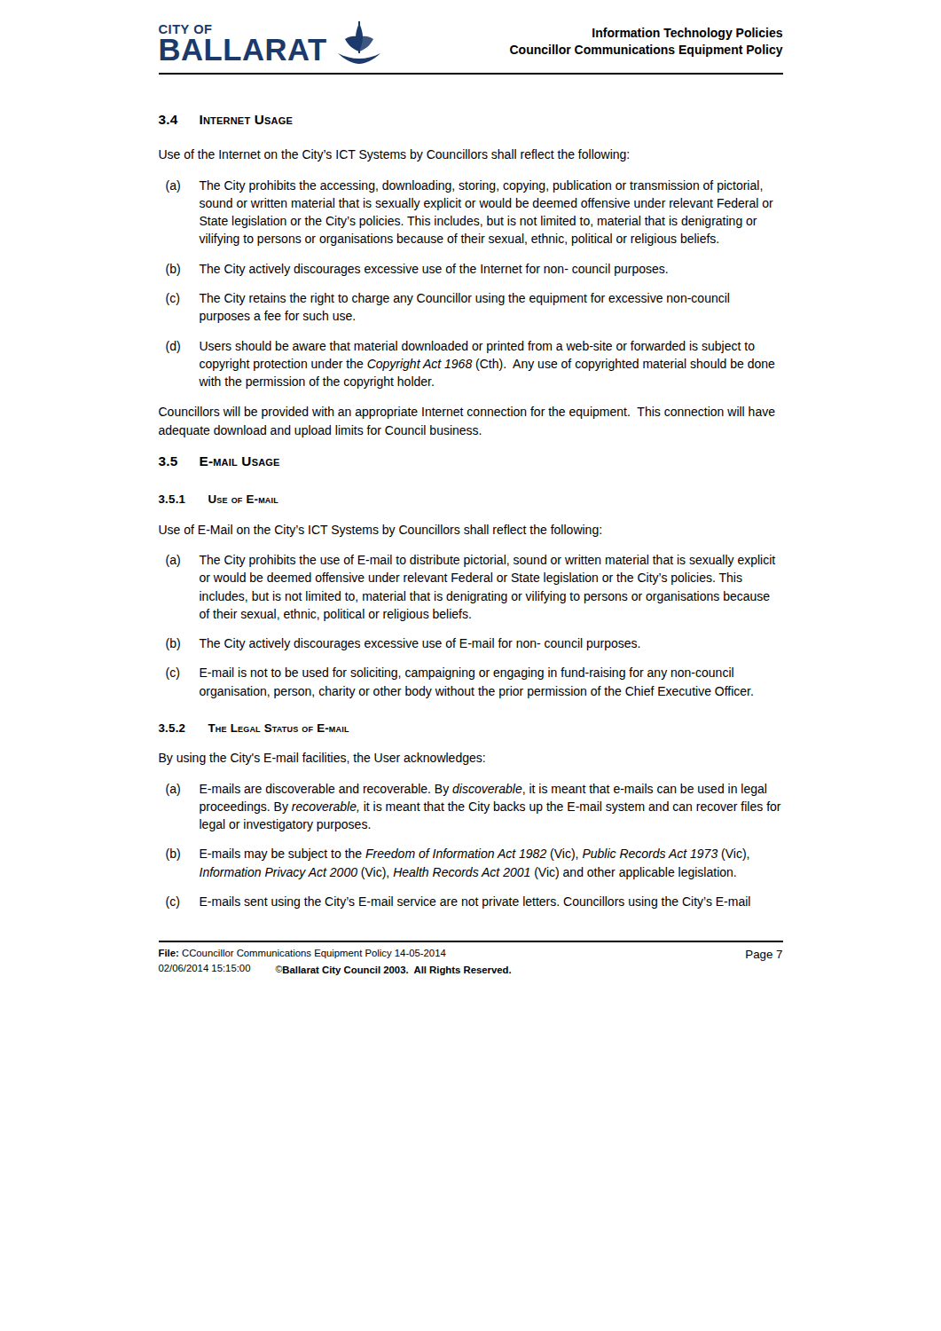CITY OF BALLARAT
Information Technology Policies
Councillor Communications Equipment Policy
3.4 Internet Usage
Use of the Internet on the City’s ICT Systems by Councillors shall reflect the following:
(a) The City prohibits the accessing, downloading, storing, copying, publication or transmission of pictorial, sound or written material that is sexually explicit or would be deemed offensive under relevant Federal or State legislation or the City’s policies. This includes, but is not limited to, material that is denigrating or vilifying to persons or organisations because of their sexual, ethnic, political or religious beliefs.
(b) The City actively discourages excessive use of the Internet for non- council purposes.
(c) The City retains the right to charge any Councillor using the equipment for excessive non-council purposes a fee for such use.
(d) Users should be aware that material downloaded or printed from a web-site or forwarded is subject to copyright protection under the Copyright Act 1968 (Cth). Any use of copyrighted material should be done with the permission of the copyright holder.
Councillors will be provided with an appropriate Internet connection for the equipment. This connection will have adequate download and upload limits for Council business.
3.5 E-mail Usage
3.5.1 Use of E-mail
Use of E-Mail on the City’s ICT Systems by Councillors shall reflect the following:
(a) The City prohibits the use of E-mail to distribute pictorial, sound or written material that is sexually explicit or would be deemed offensive under relevant Federal or State legislation or the City’s policies. This includes, but is not limited to, material that is denigrating or vilifying to persons or organisations because of their sexual, ethnic, political or religious beliefs.
(b) The City actively discourages excessive use of E-mail for non- council purposes.
(c) E-mail is not to be used for soliciting, campaigning or engaging in fund-raising for any non-council organisation, person, charity or other body without the prior permission of the Chief Executive Officer.
3.5.2 The Legal Status of E-mail
By using the City's E-mail facilities, the User acknowledges:
(a) E-mails are discoverable and recoverable. By discoverable, it is meant that e-mails can be used in legal proceedings. By recoverable, it is meant that the City backs up the E-mail system and can recover files for legal or investigatory purposes.
(b) E-mails may be subject to the Freedom of Information Act 1982 (Vic), Public Records Act 1973 (Vic), Information Privacy Act 2000 (Vic), Health Records Act 2001 (Vic) and other applicable legislation.
(c) E-mails sent using the City’s E-mail service are not private letters. Councillors using the City’s E-mail
File: CCouncillor Communications Equipment Policy 14-05-2014
02/06/2014 15:15:00 ©Ballarat City Council 2003. All Rights Reserved.
Page 7